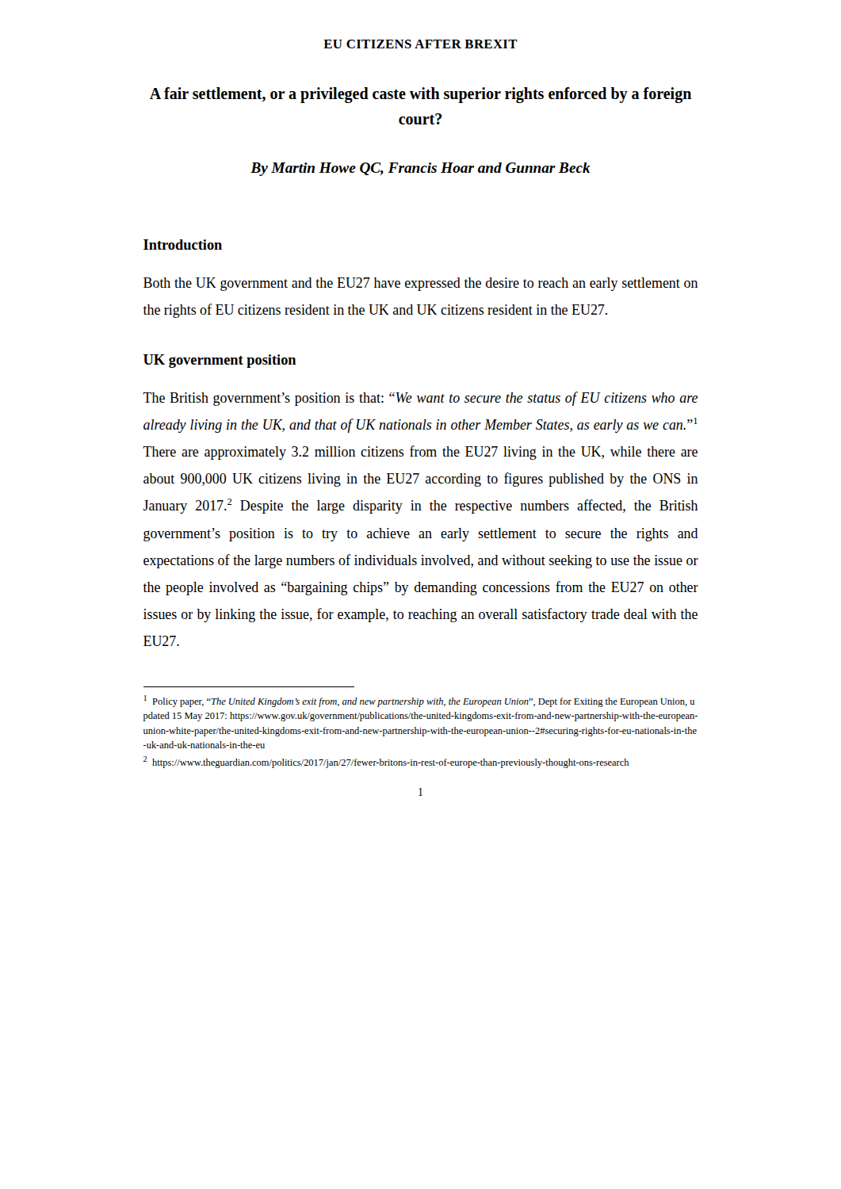EU CITIZENS AFTER BREXIT
A fair settlement, or a privileged caste with superior rights enforced by a foreign court?
By Martin Howe QC, Francis Hoar and Gunnar Beck
Introduction
Both the UK government and the EU27 have expressed the desire to reach an early settlement on the rights of EU citizens resident in the UK and UK citizens resident in the EU27.
UK government position
The British government’s position is that: “We want to secure the status of EU citizens who are already living in the UK, and that of UK nationals in other Member States, as early as we can.”1 There are approximately 3.2 million citizens from the EU27 living in the UK, while there are about 900,000 UK citizens living in the EU27 according to figures published by the ONS in January 2017.2 Despite the large disparity in the respective numbers affected, the British government’s position is to try to achieve an early settlement to secure the rights and expectations of the large numbers of individuals involved, and without seeking to use the issue or the people involved as “bargaining chips” by demanding concessions from the EU27 on other issues or by linking the issue, for example, to reaching an overall satisfactory trade deal with the EU27.
1 Policy paper, “The United Kingdom’s exit from, and new partnership with, the European Union”, Dept for Exiting the European Union, updated 15 May 2017: https://www.gov.uk/government/publications/the-united-kingdoms-exit-from-and-new-partnership-with-the-european-union-white-paper/the-united-kingdoms-exit-from-and-new-partnership-with-the-european-union--2#securing-rights-for-eu-nationals-in-the-uk-and-uk-nationals-in-the-eu
2 https://www.theguardian.com/politics/2017/jan/27/fewer-britons-in-rest-of-europe-than-previously-thought-ons-research
1